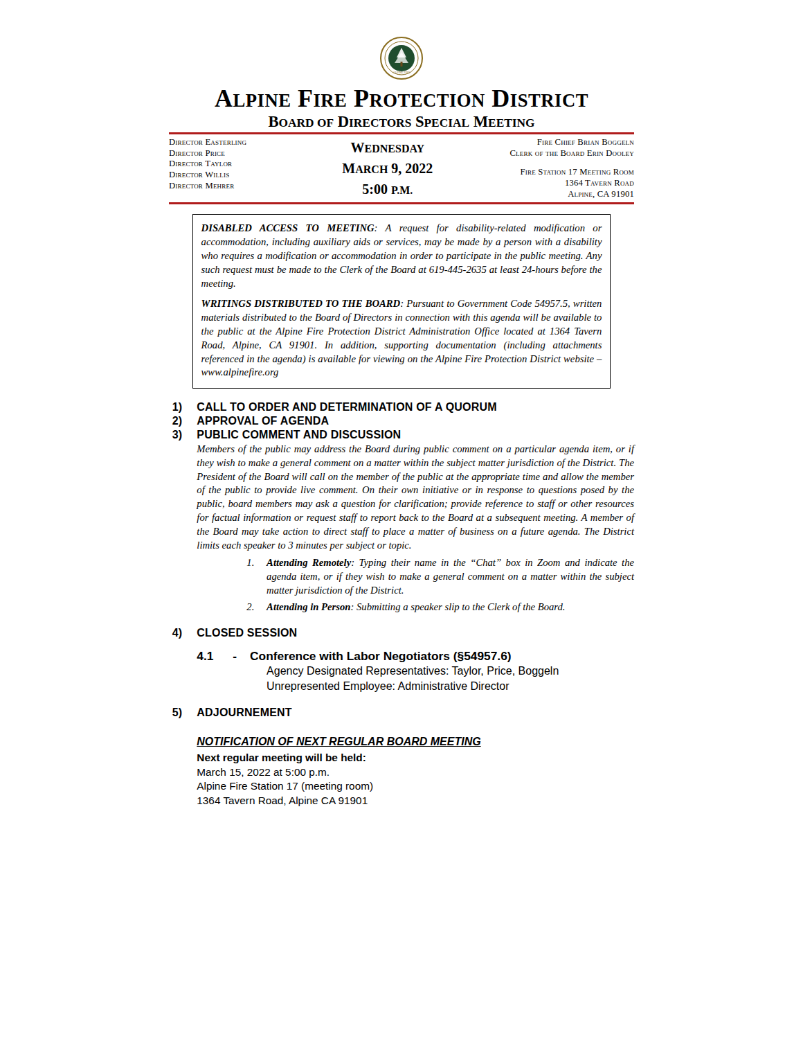ALPINE FIRE
ALPINE FIRE PROTECTION DISTRICT
BOARD OF DIRECTORS SPECIAL MEETING
| Director Easterling Director Price Director Taylor Director Willis Director Mehrer | W EDNESDAY M ARCH 9, 2022 5:00 P.M. | Fire Chief Brian Boggeln Clerk of the Board Erin Dooley Fire Station 17 Meeting Room 1364 Tavern Road Alpine, CA 91901 |
DISABLED ACCESS TO MEETING: A request for disability-related modification or accommodation, including auxiliary aids or services, may be made by a person with a disability who requires a modification or accommodation in order to participate in the public meeting. Any such request must be made to the Clerk of the Board at 619-445-2635 at least 24-hours before the meeting.
WRITINGS DISTRIBUTED TO THE BOARD: Pursuant to Government Code 54957.5, written materials distributed to the Board of Directors in connection with this agenda will be available to the public at the Alpine Fire Protection District Administration Office located at 1364 Tavern Road, Alpine, CA 91901. In addition, supporting documentation (including attachments referenced in the agenda) is available for viewing on the Alpine Fire Protection District website – www.alpinefire.org
1) CALL TO ORDER AND DETERMINATION OF A QUORUM
2) APPROVAL OF AGENDA
3) PUBLIC COMMENT AND DISCUSSION
Members of the public may address the Board during public comment on a particular agenda item, or if they wish to make a general comment on a matter within the subject matter jurisdiction of the District. The President of the Board will call on the member of the public at the appropriate time and allow the member of the public to provide live comment. On their own initiative or in response to questions posed by the public, board members may ask a question for clarification; provide reference to staff or other resources for factual information or request staff to report back to the Board at a subsequent meeting. A member of the Board may take action to direct staff to place a matter of business on a future agenda. The District limits each speaker to 3 minutes per subject or topic.
1. Attending Remotely: Typing their name in the “Chat” box in Zoom and indicate the agenda item, or if they wish to make a general comment on a matter within the subject matter jurisdiction of the District.
2. Attending in Person: Submitting a speaker slip to the Clerk of the Board.
4) CLOSED SESSION
4.1 - Conference with Labor Negotiators (§54957.6)
Agency Designated Representatives: Taylor, Price, Boggeln
Unrepresented Employee: Administrative Director
5) ADJOURNEMENT
NOTIFICATION OF NEXT REGULAR BOARD MEETING
Next regular meeting will be held:
March 15, 2022 at 5:00 p.m.
Alpine Fire Station 17 (meeting room)
1364 Tavern Road, Alpine CA 91901